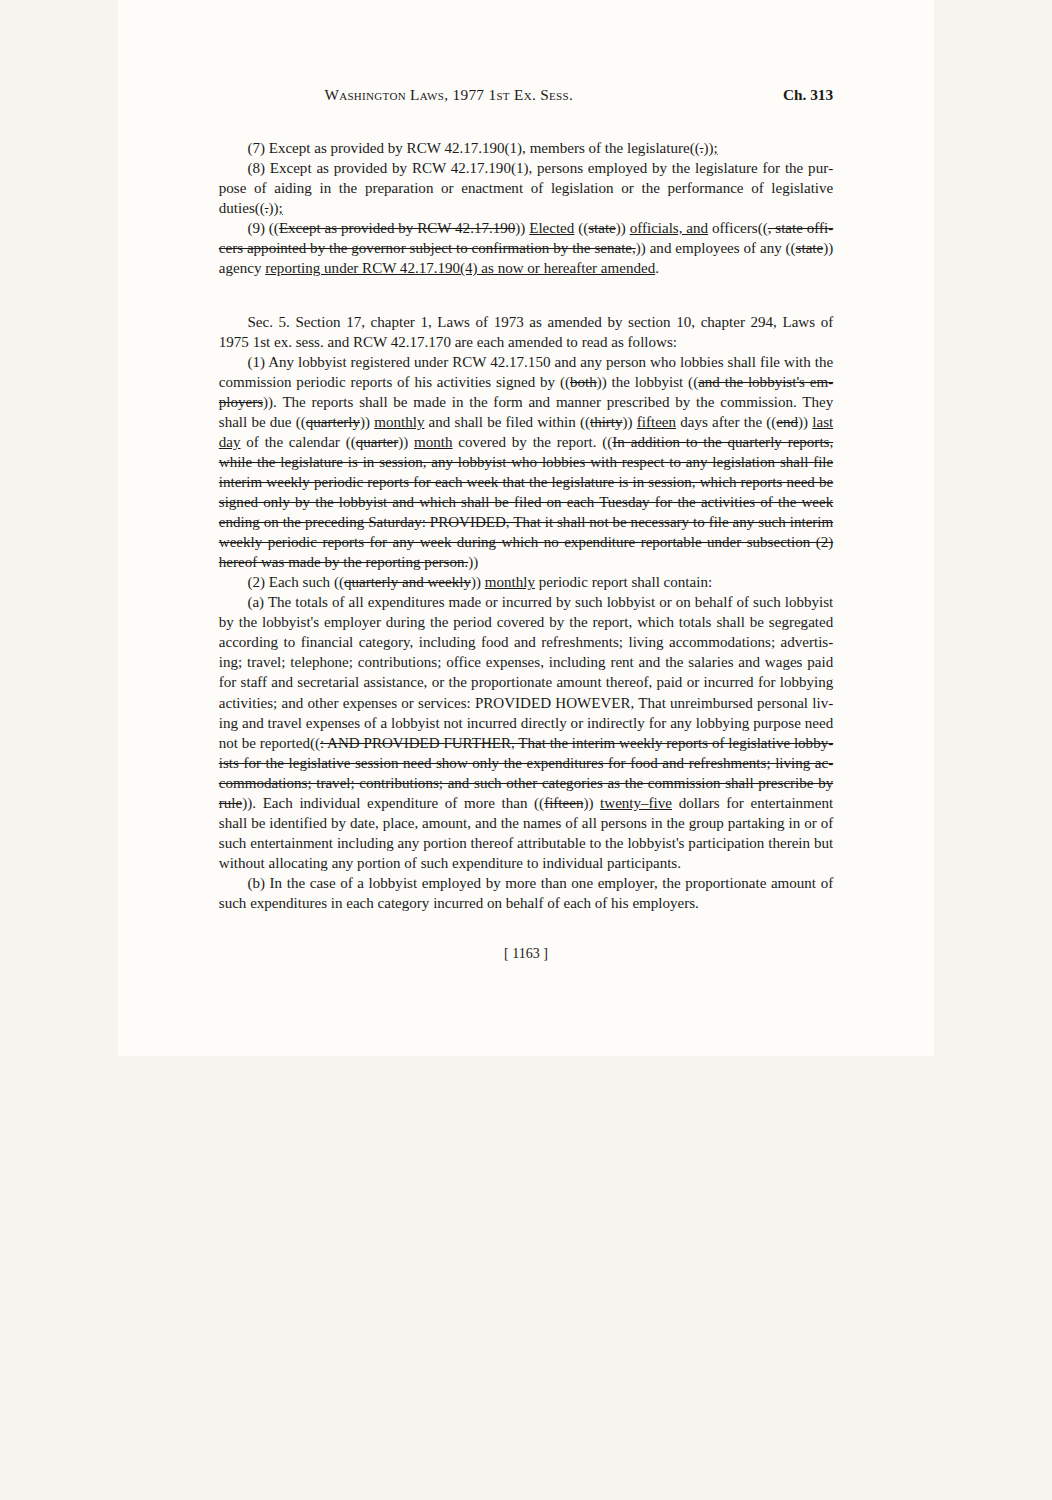Washington Laws, 1977 1st Ex. Sess. Ch. 313
(7) Except as provided by RCW 42.17.190(1), members of the legislature((.));
(8) Except as provided by RCW 42.17.190(1), persons employed by the legislature for the purpose of aiding in the preparation or enactment of legislation or the performance of legislative duties((.));
(9) ((Except as provided by RCW 42.17.190)) Elected ((state)) officials, and officers((, state officers appointed by the governor subject to confirmation by the senate,)) and employees of any ((state)) agency reporting under RCW 42.17.190(4) as now or hereafter amended.
Sec. 5. Section 17, chapter 1, Laws of 1973 as amended by section 10, chapter 294, Laws of 1975 1st ex. sess. and RCW 42.17.170 are each amended to read as follows:
(1) Any lobbyist registered under RCW 42.17.150 and any person who lobbies shall file with the commission periodic reports of his activities signed by ((both)) the lobbyist ((and the lobbyist's employers)). The reports shall be made in the form and manner prescribed by the commission. They shall be due ((quarterly)) monthly and shall be filed within ((thirty)) fifteen days after the ((end)) last day of the calendar ((quarter)) month covered by the report. ((In addition to the quarterly reports, while the legislature is in session, any lobbyist who lobbies with respect to any legislation shall file interim weekly periodic reports for each week that the legislature is in session, which reports need be signed only by the lobbyist and which shall be filed on each Tuesday for the activities of the week ending on the preceding Saturday: PROVIDED, That it shall not be necessary to file any such interim weekly periodic reports for any week during which no expenditure reportable under subsection (2) hereof was made by the reporting person.))
(2) Each such ((quarterly and weekly)) monthly periodic report shall contain:
(a) The totals of all expenditures made or incurred by such lobbyist or on behalf of such lobbyist by the lobbyist's employer during the period covered by the report, which totals shall be segregated according to financial category, including food and refreshments; living accommodations; advertising; travel; telephone; contributions; office expenses, including rent and the salaries and wages paid for staff and secretarial assistance, or the proportionate amount thereof, paid or incurred for lobbying activities; and other expenses or services: PROVIDED HOWEVER, That unreimbursed personal living and travel expenses of a lobbyist not incurred directly or indirectly for any lobbying purpose need not be reported((: AND PROVIDED FURTHER, That the interim weekly reports of legislative lobbyists for the legislative session need show only the expenditures for food and refreshments; living accommodations; travel; contributions; and such other categories as the commission shall prescribe by rule)). Each individual expenditure of more than ((fifteen)) twenty–five dollars for entertainment shall be identified by date, place, amount, and the names of all persons in the group partaking in or of such entertainment including any portion thereof attributable to the lobbyist's participation therein but without allocating any portion of such expenditure to individual participants.
(b) In the case of a lobbyist employed by more than one employer, the proportionate amount of such expenditures in each category incurred on behalf of each of his employers.
[ 1163 ]